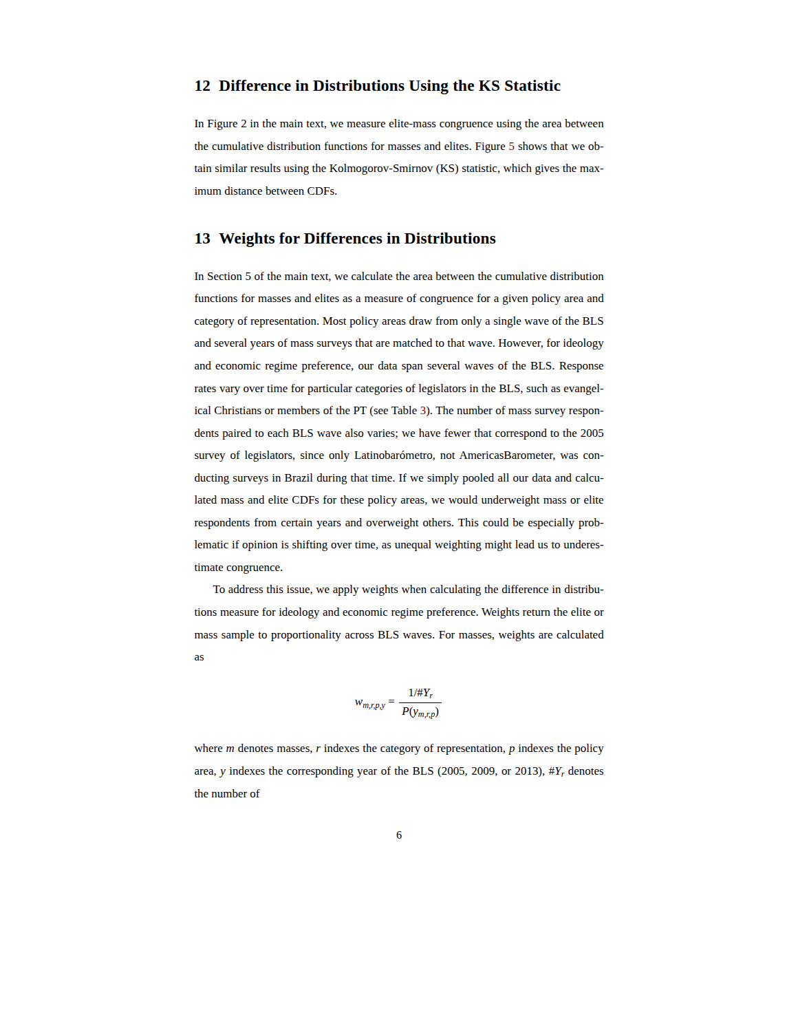12 Difference in Distributions Using the KS Statistic
In Figure 2 in the main text, we measure elite-mass congruence using the area between the cumulative distribution functions for masses and elites. Figure 5 shows that we obtain similar results using the Kolmogorov-Smirnov (KS) statistic, which gives the maximum distance between CDFs.
13 Weights for Differences in Distributions
In Section 5 of the main text, we calculate the area between the cumulative distribution functions for masses and elites as a measure of congruence for a given policy area and category of representation. Most policy areas draw from only a single wave of the BLS and several years of mass surveys that are matched to that wave. However, for ideology and economic regime preference, our data span several waves of the BLS. Response rates vary over time for particular categories of legislators in the BLS, such as evangelical Christians or members of the PT (see Table 3). The number of mass survey respondents paired to each BLS wave also varies; we have fewer that correspond to the 2005 survey of legislators, since only Latinobarómetro, not AmericasBarometer, was conducting surveys in Brazil during that time. If we simply pooled all our data and calculated mass and elite CDFs for these policy areas, we would underweight mass or elite respondents from certain years and overweight others. This could be especially problematic if opinion is shifting over time, as unequal weighting might lead us to underestimate congruence.
To address this issue, we apply weights when calculating the difference in distributions measure for ideology and economic regime preference. Weights return the elite or mass sample to proportionality across BLS waves. For masses, weights are calculated as
wm,r,p,y = 1/#Yr P(ym,r,p)
where m denotes masses, r indexes the category of representation, p indexes the policy area, y indexes the corresponding year of the BLS (2005, 2009, or 2013), #Yr denotes the number of
6